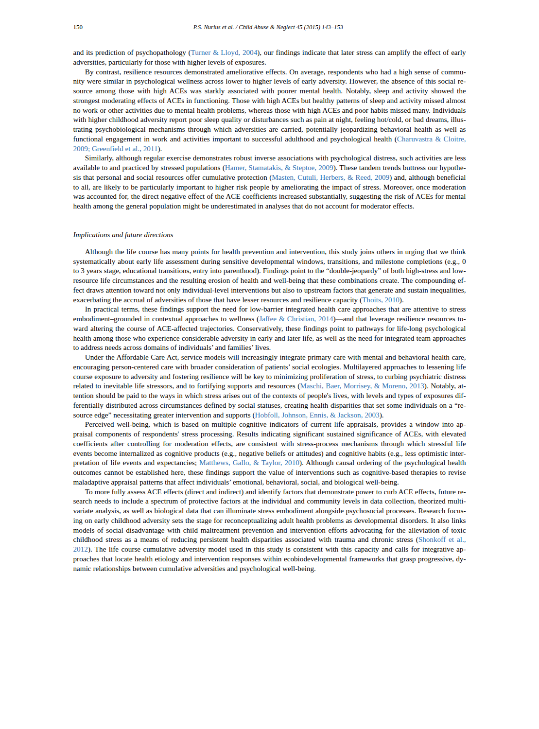150 P.S. Nurius et al. / Child Abuse & Neglect 45 (2015) 143–153
and its prediction of psychopathology (Turner & Lloyd, 2004), our findings indicate that later stress can amplify the effect of early adversities, particularly for those with higher levels of exposures.
By contrast, resilience resources demonstrated ameliorative effects. On average, respondents who had a high sense of community were similar in psychological wellness across lower to higher levels of early adversity. However, the absence of this social resource among those with high ACEs was starkly associated with poorer mental health. Notably, sleep and activity showed the strongest moderating effects of ACEs in functioning. Those with high ACEs but healthy patterns of sleep and activity missed almost no work or other activities due to mental health problems, whereas those with high ACEs and poor habits missed many. Individuals with higher childhood adversity report poor sleep quality or disturbances such as pain at night, feeling hot/cold, or bad dreams, illustrating psychobiological mechanisms through which adversities are carried, potentially jeopardizing behavioral health as well as functional engagement in work and activities important to successful adulthood and psychological health (Charuvastra & Cloitre, 2009; Greenfield et al., 2011).
Similarly, although regular exercise demonstrates robust inverse associations with psychological distress, such activities are less available to and practiced by stressed populations (Hamer, Stamatakis, & Steptoe, 2009). These tandem trends buttress our hypothesis that personal and social resources offer cumulative protection (Masten, Cutuli, Herbers, & Reed, 2009) and, although beneficial to all, are likely to be particularly important to higher risk people by ameliorating the impact of stress. Moreover, once moderation was accounted for, the direct negative effect of the ACE coefficients increased substantially, suggesting the risk of ACEs for mental health among the general population might be underestimated in analyses that do not account for moderator effects.
Implications and future directions
Although the life course has many points for health prevention and intervention, this study joins others in urging that we think systematically about early life assessment during sensitive developmental windows, transitions, and milestone completions (e.g., 0 to 3 years stage, educational transitions, entry into parenthood). Findings point to the “double-jeopardy” of both high-stress and low-resource life circumstances and the resulting erosion of health and well-being that these combinations create. The compounding effect draws attention toward not only individual-level interventions but also to upstream factors that generate and sustain inequalities, exacerbating the accrual of adversities of those that have lesser resources and resilience capacity (Thoits, 2010).
In practical terms, these findings support the need for low-barrier integrated health care approaches that are attentive to stress embodiment–grounded in contextual approaches to wellness (Jaffee & Christian, 2014)—and that leverage resilience resources toward altering the course of ACE-affected trajectories. Conservatively, these findings point to pathways for life-long psychological health among those who experience considerable adversity in early and later life, as well as the need for integrated team approaches to address needs across domains of individuals’ and families’ lives.
Under the Affordable Care Act, service models will increasingly integrate primary care with mental and behavioral health care, encouraging person-centered care with broader consideration of patients’ social ecologies. Multilayered approaches to lessening life course exposure to adversity and fostering resilience will be key to minimizing proliferation of stress, to curbing psychiatric distress related to inevitable life stressors, and to fortifying supports and resources (Maschi, Baer, Morrisey, & Moreno, 2013). Notably, attention should be paid to the ways in which stress arises out of the contexts of people's lives, with levels and types of exposures differentially distributed across circumstances defined by social statuses, creating health disparities that set some individuals on a “resource edge” necessitating greater intervention and supports (Hobfoll, Johnson, Ennis, & Jackson, 2003).
Perceived well-being, which is based on multiple cognitive indicators of current life appraisals, provides a window into appraisal components of respondents' stress processing. Results indicating significant sustained significance of ACEs, with elevated coefficients after controlling for moderation effects, are consistent with stress-process mechanisms through which stressful life events become internalized as cognitive products (e.g., negative beliefs or attitudes) and cognitive habits (e.g., less optimistic interpretation of life events and expectancies; Matthews, Gallo, & Taylor, 2010). Although causal ordering of the psychological health outcomes cannot be established here, these findings support the value of interventions such as cognitive-based therapies to revise maladaptive appraisal patterns that affect individuals’ emotional, behavioral, social, and biological well-being.
To more fully assess ACE effects (direct and indirect) and identify factors that demonstrate power to curb ACE effects, future research needs to include a spectrum of protective factors at the individual and community levels in data collection, theorized multivariate analysis, as well as biological data that can illuminate stress embodiment alongside psychosocial processes. Research focusing on early childhood adversity sets the stage for reconceptualizing adult health problems as developmental disorders. It also links models of social disadvantage with child maltreatment prevention and intervention efforts advocating for the alleviation of toxic childhood stress as a means of reducing persistent health disparities associated with trauma and chronic stress (Shonkoff et al., 2012). The life course cumulative adversity model used in this study is consistent with this capacity and calls for integrative approaches that locate health etiology and intervention responses within ecobiodevelopmental frameworks that grasp progressive, dynamic relationships between cumulative adversities and psychological well-being.